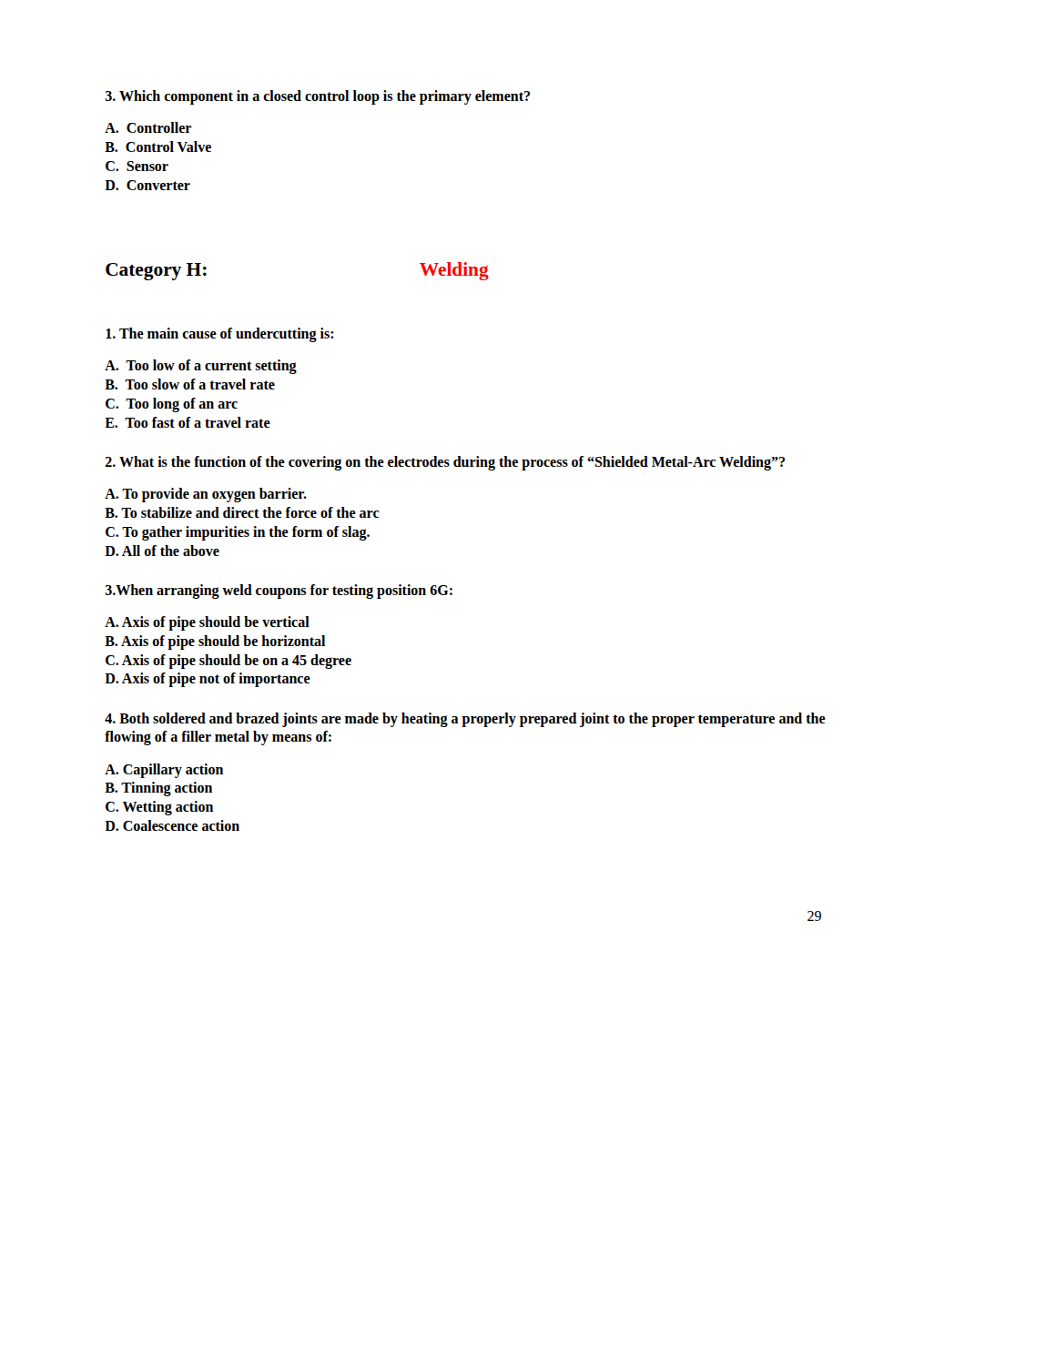3. Which component in a closed control loop is the primary element?
A. Controller
B. Control Valve
C. Sensor
D. Converter
Category H: Welding
1. The main cause of undercutting is:
A. Too low of a current setting
B. Too slow of a travel rate
C. Too long of an arc
E. Too fast of a travel rate
2. What is the function of the covering on the electrodes during the process of “Shielded Metal-Arc Welding”?
A. To provide an oxygen barrier.
B. To stabilize and direct the force of the arc
C. To gather impurities in the form of slag.
D. All of the above
3.When arranging weld coupons for testing position 6G:
A. Axis of pipe should be vertical
B. Axis of pipe should be horizontal
C. Axis of pipe should be on a 45 degree
D. Axis of pipe not of importance
4. Both soldered and brazed joints are made by heating a properly prepared joint to the proper temperature and the flowing of a filler metal by means of:
A. Capillary action
B. Tinning action
C. Wetting action
D. Coalescence action
29